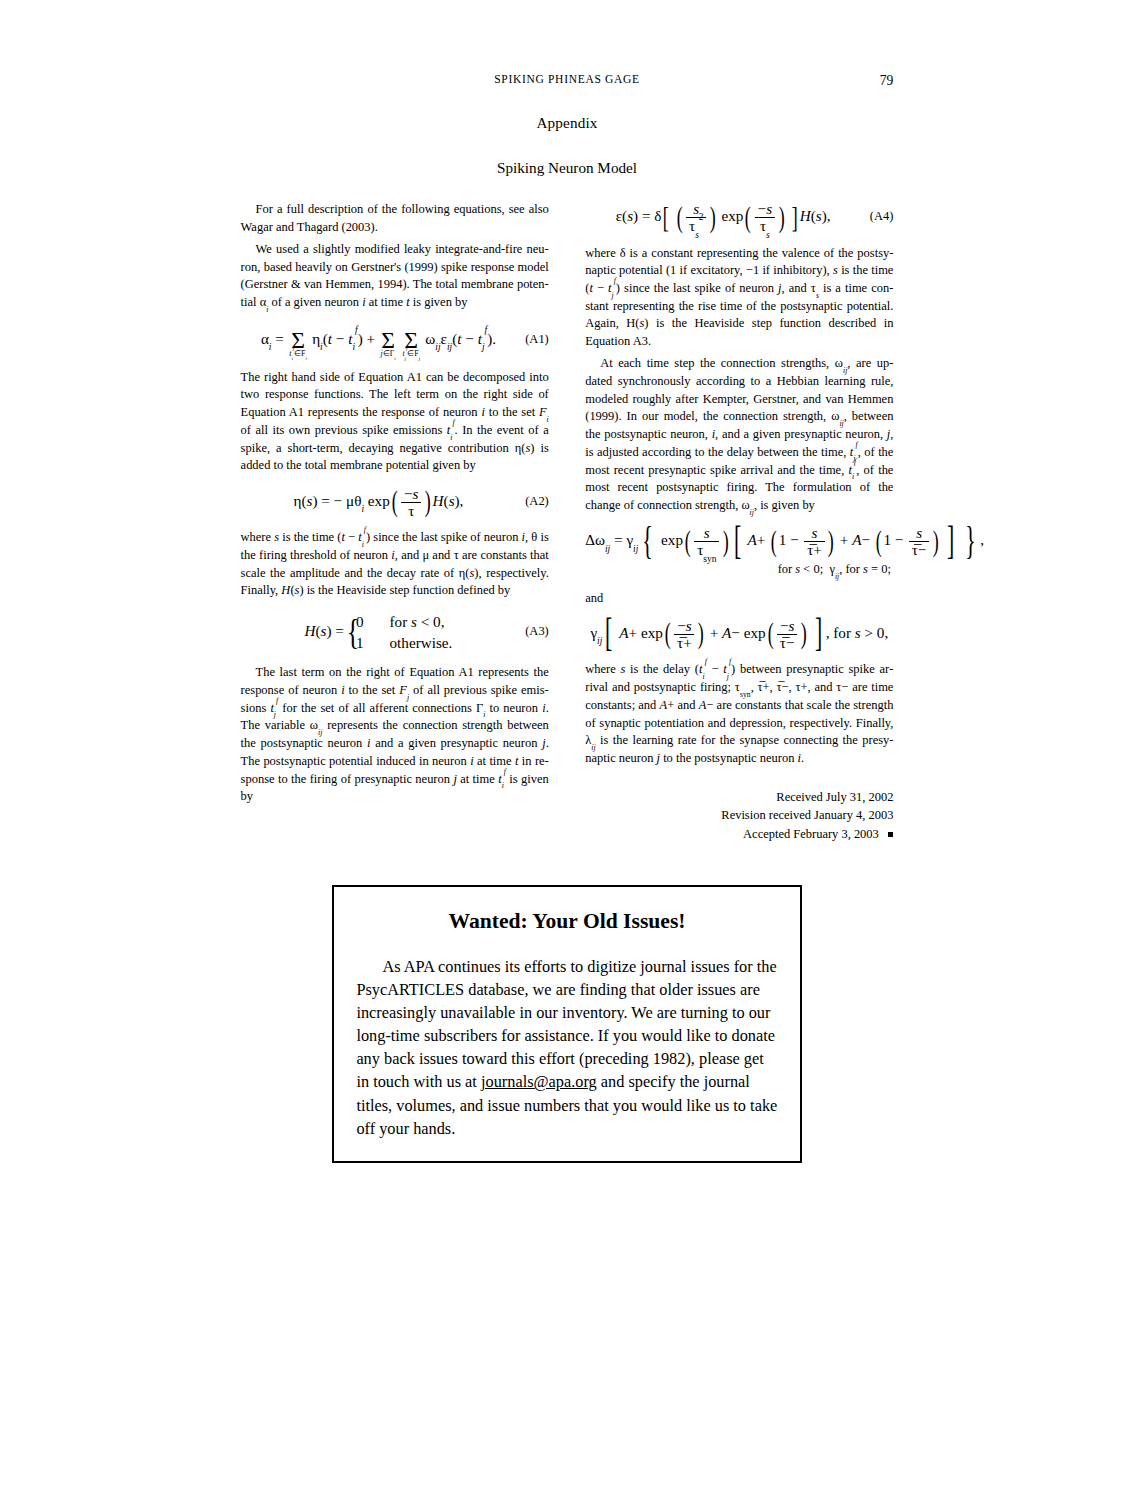Spiking Phineas Gage 79
Appendix
Spiking Neuron Model
For a full description of the following equations, see also Wagar and Thagard (2003).
We used a slightly modified leaky integrate-and-fire neuron, based heavily on Gerstner's (1999) spike response model (Gerstner & van Hemmen, 1994). The total membrane potential αi of a given neuron i at time t is given by
αi = Σtif∈Fi ηi(t − tif) + Σj∈Γi Σtjf∈Fj ωijεij(t − tjf). (A1)
The right hand side of Equation A1 can be decomposed into two response functions. The left term on the right side of Equation A1 represents the response of neuron i to the set Fi of all its own previous spike emissions tif. In the event of a spike, a short-term, decaying negative contribution η(s) is added to the total membrane potential given by
η(s) = − μθi exp(−s τ) H(s), (A2)
where s is the time (t − tif) since the last spike of neuron i, θ is the firing threshold of neuron i, and μ and τ are constants that scale the amplitude and the decay rate of η(s), respectively. Finally, H(s) is the Heaviside step function defined by
H(s) = { 0 for s < 0, 1 otherwise. (A3)
The last term on the right of Equation A1 represents the response of neuron i to the set Fj of all previous spike emissions tjf for the set of all afferent connections Γi to neuron i. The variable ωij represents the connection strength between the postsynaptic neuron i and a given presynaptic neuron j. The postsynaptic potential induced in neuron i at time t in response to the firing of presynaptic neuron j at time tif is given by
ε(s) = δ[ (sτs2) exp(−s τs) ] H(s), (A4)
where δ is a constant representing the valence of the postsynaptic potential (1 if excitatory, −1 if inhibitory), s is the time (t − tjf) since the last spike of neuron j, and τs is a time constant representing the rise time of the postsynaptic potential. Again, H(s) is the Heaviside step function described in Equation A3.
At each time step the connection strengths, ωij, are updated synchronously according to a Hebbian learning rule, modeled roughly after Kempter, Gerstner, and van Hemmen (1999). In our model, the connection strength, ωij, between the postsynaptic neuron, i, and a given presynaptic neuron, j, is adjusted according to the delay between the time, tjf, of the most recent presynaptic spike arrival and the time, tif, of the most recent postsynaptic firing. The formulation of the change of connection strength, ωij, is given by
Δωij = γij{ exp(sτsyn)[ A+ (1 − sτ̅+) + A− (1 − sτ̅−) ] }, for s < 0; γij, for s = 0; and γij[ A+ exp(−s τ̅+) + A− exp(−s τ̅−) ], for s > 0,
where s is the delay (tif − tjf) between presynaptic spike arrival and postsynaptic firing; τsyn, τ̅+, τ̅−, τ+, and τ− are time constants; and A+ and A− are constants that scale the strength of synaptic potentiation and depression, respectively. Finally, λij is the learning rate for the synapse connecting the presynaptic neuron j to the postsynaptic neuron i.
Received July 31, 2002
Revision received January 4, 2003
Accepted February 3, 2003
Wanted: Your Old Issues!
As APA continues its efforts to digitize journal issues for the PsycARTICLES database, we are finding that older issues are increasingly unavailable in our inventory. We are turning to our long-time subscribers for assistance. If you would like to donate any back issues toward this effort (preceding 1982), please get in touch with us at journals@apa.org and specify the journal titles, volumes, and issue numbers that you would like us to take off your hands.